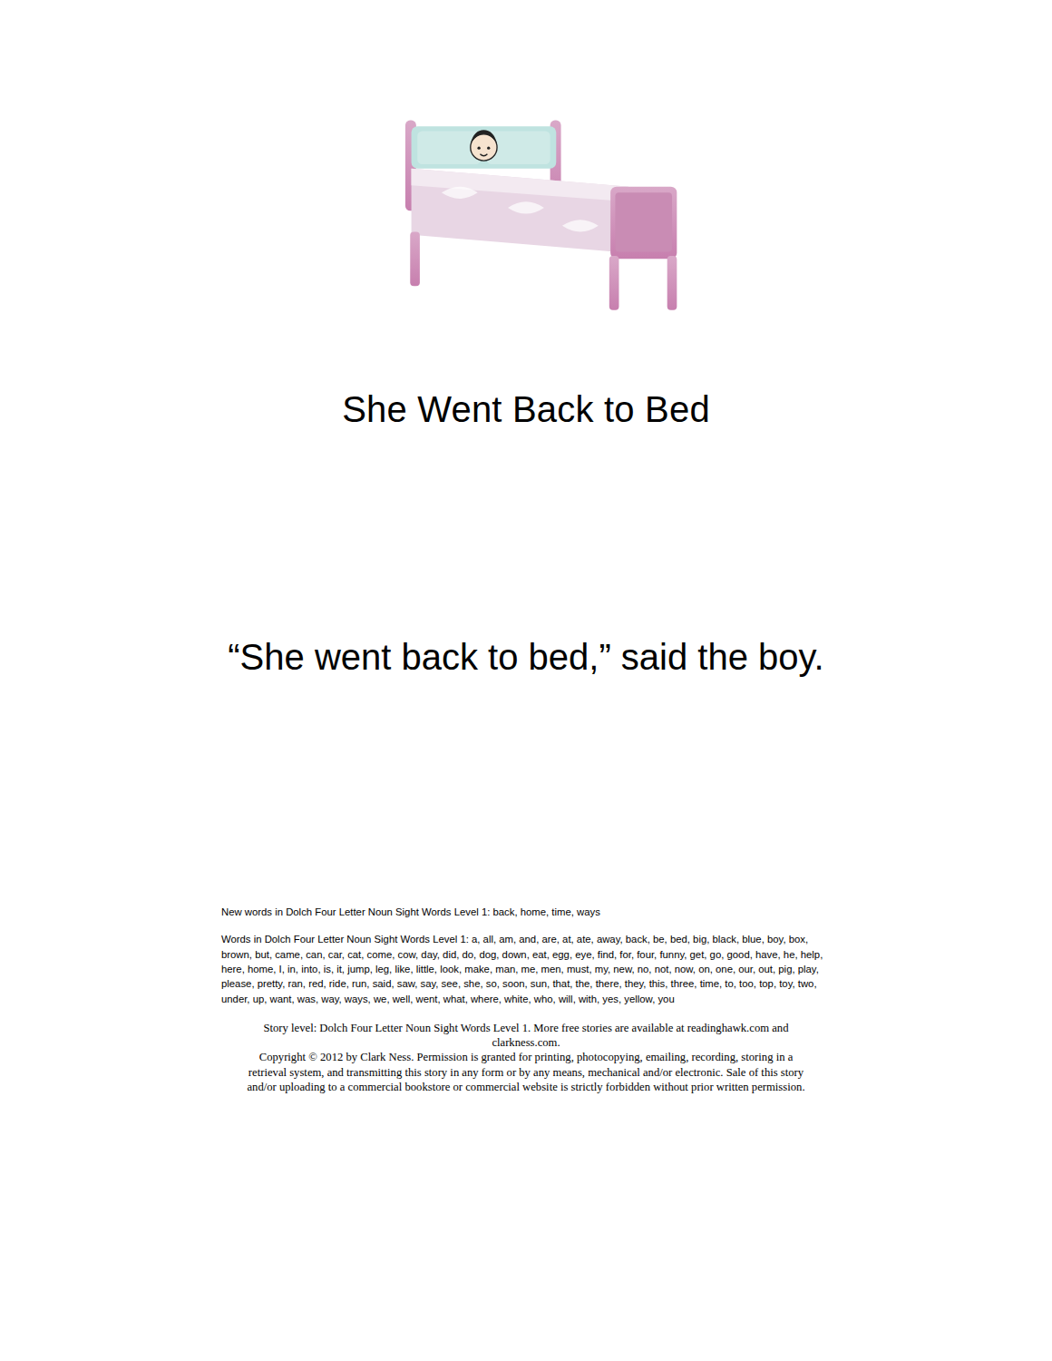She Went Back to Bed
“She went back to bed,” said the boy.
New words in Dolch Four Letter Noun Sight Words Level 1: back, home, time, ways
Words in Dolch Four Letter Noun Sight Words Level 1: a, all, am, and, are, at, ate, away, back, be, bed, big, black, blue, boy, box, brown, but, came, can, car, cat, come, cow, day, did, do, dog, down, eat, egg, eye, find, for, four, funny, get, go, good, have, he, help, here, home, I, in, into, is, it, jump, leg, like, little, look, make, man, me, men, must, my, new, no, not, now, on, one, our, out, pig, play, please, pretty, ran, red, ride, run, said, saw, say, see, she, so, soon, sun, that, the, there, they, this, three, time, to, too, top, toy, two, under, up, want, was, way, ways, we, well, went, what, where, white, who, will, with, yes, yellow, you
Story level: Dolch Four Letter Noun Sight Words Level 1. More free stories are available at readinghawk.com and clarkness.com.
Copyright © 2012 by Clark Ness. Permission is granted for printing, photocopying, emailing, recording, storing in a retrieval system, and transmitting this story in any form or by any means, mechanical and/or electronic. Sale of this story and/or uploading to a commercial bookstore or commercial website is strictly forbidden without prior written permission.